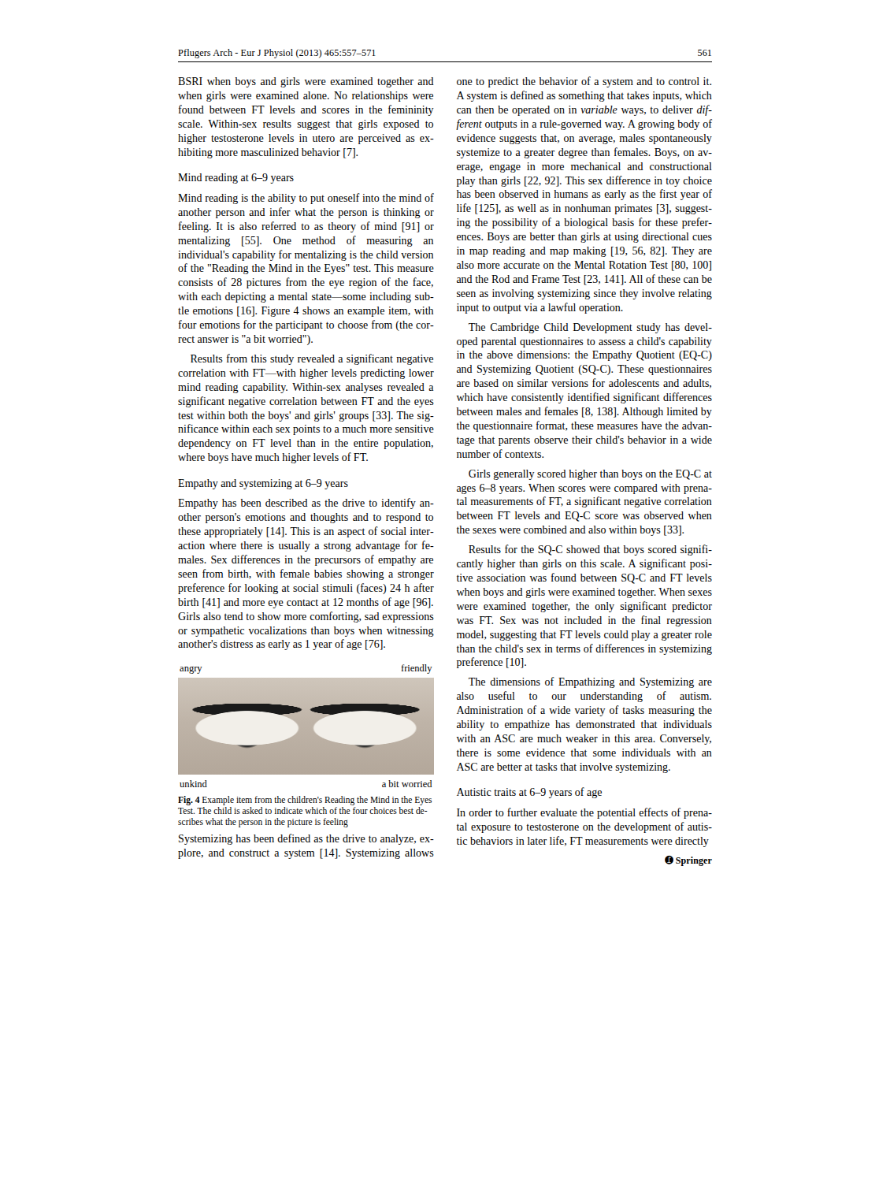Pflugers Arch - Eur J Physiol (2013) 465:557–571
561
BSRI when boys and girls were examined together and when girls were examined alone. No relationships were found between FT levels and scores in the femininity scale. Within-sex results suggest that girls exposed to higher testosterone levels in utero are perceived as exhibiting more masculinized behavior [7].
Mind reading at 6–9 years
Mind reading is the ability to put oneself into the mind of another person and infer what the person is thinking or feeling. It is also referred to as theory of mind [91] or mentalizing [55]. One method of measuring an individual's capability for mentalizing is the child version of the "Reading the Mind in the Eyes" test. This measure consists of 28 pictures from the eye region of the face, with each depicting a mental state—some including subtle emotions [16]. Figure 4 shows an example item, with four emotions for the participant to choose from (the correct answer is "a bit worried").
Results from this study revealed a significant negative correlation with FT—with higher levels predicting lower mind reading capability. Within-sex analyses revealed a significant negative correlation between FT and the eyes test within both the boys' and girls' groups [33]. The significance within each sex points to a much more sensitive dependency on FT level than in the entire population, where boys have much higher levels of FT.
Empathy and systemizing at 6–9 years
Empathy has been described as the drive to identify another person's emotions and thoughts and to respond to these appropriately [14]. This is an aspect of social interaction where there is usually a strong advantage for females. Sex differences in the precursors of empathy are seen from birth, with female babies showing a stronger preference for looking at social stimuli (faces) 24 h after birth [41] and more eye contact at 12 months of age [96]. Girls also tend to show more comforting, sad expressions or sympathetic vocalizations than boys when witnessing another's distress as early as 1 year of age [76].
angry friendly
unkind a bit worried
Fig. 4 Example item from the children's Reading the Mind in the Eyes Test. The child is asked to indicate which of the four choices best describes what the person in the picture is feeling
Systemizing has been defined as the drive to analyze, explore, and construct a system [14]. Systemizing allows one to predict the behavior of a system and to control it. A system is defined as something that takes inputs, which can then be operated on in variable ways, to deliver different outputs in a rule-governed way. A growing body of evidence suggests that, on average, males spontaneously systemize to a greater degree than females. Boys, on average, engage in more mechanical and constructional play than girls [22, 92]. This sex difference in toy choice has been observed in humans as early as the first year of life [125], as well as in nonhuman primates [3], suggesting the possibility of a biological basis for these preferences. Boys are better than girls at using directional cues in map reading and map making [19, 56, 82]. They are also more accurate on the Mental Rotation Test [80, 100] and the Rod and Frame Test [23, 141]. All of these can be seen as involving systemizing since they involve relating input to output via a lawful operation.
The Cambridge Child Development study has developed parental questionnaires to assess a child's capability in the above dimensions: the Empathy Quotient (EQ-C) and Systemizing Quotient (SQ-C). These questionnaires are based on similar versions for adolescents and adults, which have consistently identified significant differences between males and females [8, 138]. Although limited by the questionnaire format, these measures have the advantage that parents observe their child's behavior in a wide number of contexts.
Girls generally scored higher than boys on the EQ-C at ages 6–8 years. When scores were compared with prenatal measurements of FT, a significant negative correlation between FT levels and EQ-C score was observed when the sexes were combined and also within boys [33].
Results for the SQ-C showed that boys scored significantly higher than girls on this scale. A significant positive association was found between SQ-C and FT levels when boys and girls were examined together. When sexes were examined together, the only significant predictor was FT. Sex was not included in the final regression model, suggesting that FT levels could play a greater role than the child's sex in terms of differences in systemizing preference [10].
The dimensions of Empathizing and Systemizing are also useful to our understanding of autism. Administration of a wide variety of tasks measuring the ability to empathize has demonstrated that individuals with an ASC are much weaker in this area. Conversely, there is some evidence that some individuals with an ASC are better at tasks that involve systemizing.
Autistic traits at 6–9 years of age
In order to further evaluate the potential effects of prenatal exposure to testosterone on the development of autistic behaviors in later life, FT measurements were directly
➊ Springer